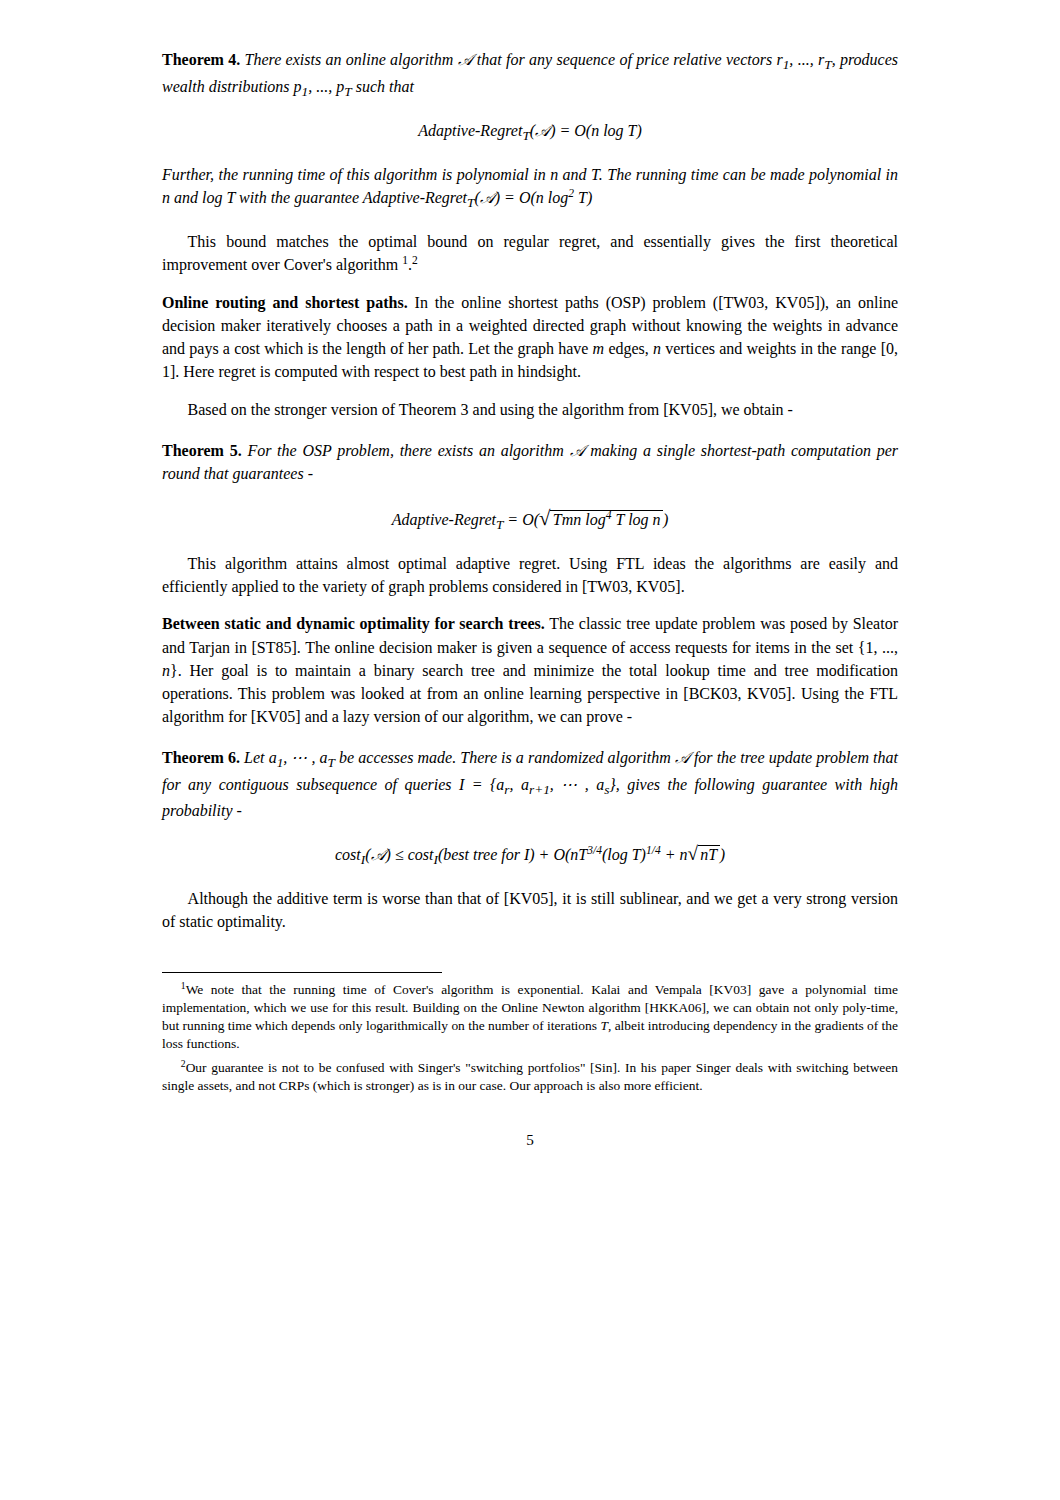Theorem 4. There exists an online algorithm 𝒜 that for any sequence of price relative vectors r1, ..., rT, produces wealth distributions p1, ..., pT such that
Adaptive-RegretT(𝒜) = O(n log T)
Further, the running time of this algorithm is polynomial in n and T. The running time can be made polynomial in n and log T with the guarantee Adaptive-RegretT(𝒜) = O(n log2 T)
This bound matches the optimal bound on regular regret, and essentially gives the first theoretical improvement over Cover's algorithm 1.2
Online routing and shortest paths. In the online shortest paths (OSP) problem ([TW03, KV05]), an online decision maker iteratively chooses a path in a weighted directed graph without knowing the weights in advance and pays a cost which is the length of her path. Let the graph have m edges, n vertices and weights in the range [0, 1]. Here regret is computed with respect to best path in hindsight.
Based on the stronger version of Theorem 3 and using the algorithm from [KV05], we obtain -
Theorem 5. For the OSP problem, there exists an algorithm 𝒜 making a single shortest-path computation per round that guarantees -
Adaptive-RegretT = O(√Tmn log4 T log n)
This algorithm attains almost optimal adaptive regret. Using FTL ideas the algorithms are easily and efficiently applied to the variety of graph problems considered in [TW03, KV05].
Between static and dynamic optimality for search trees. The classic tree update problem was posed by Sleator and Tarjan in [ST85]. The online decision maker is given a sequence of access requests for items in the set {1, ..., n}. Her goal is to maintain a binary search tree and minimize the total lookup time and tree modification operations. This problem was looked at from an online learning perspective in [BCK03, KV05]. Using the FTL algorithm for [KV05] and a lazy version of our algorithm, we can prove -
Theorem 6. Let a1, ⋯ , aT be accesses made. There is a randomized algorithm 𝒜 for the tree update problem that for any contiguous subsequence of queries I = {ar, ar+1, ⋯ , as}, gives the following guarantee with high probability -
costI(𝒜) ≤ costI(best tree for I) + O(nT3/4(log T)1/4 + n√nT)
Although the additive term is worse than that of [KV05], it is still sublinear, and we get a very strong version of static optimality.
1We note that the running time of Cover's algorithm is exponential. Kalai and Vempala [KV03] gave a polynomial time implementation, which we use for this result. Building on the Online Newton algorithm [HKKA06], we can obtain not only poly-time, but running time which depends only logarithmically on the number of iterations T, albeit introducing dependency in the gradients of the loss functions.
2Our guarantee is not to be confused with Singer's "switching portfolios" [Sin]. In his paper Singer deals with switching between single assets, and not CRPs (which is stronger) as is in our case. Our approach is also more efficient.
5